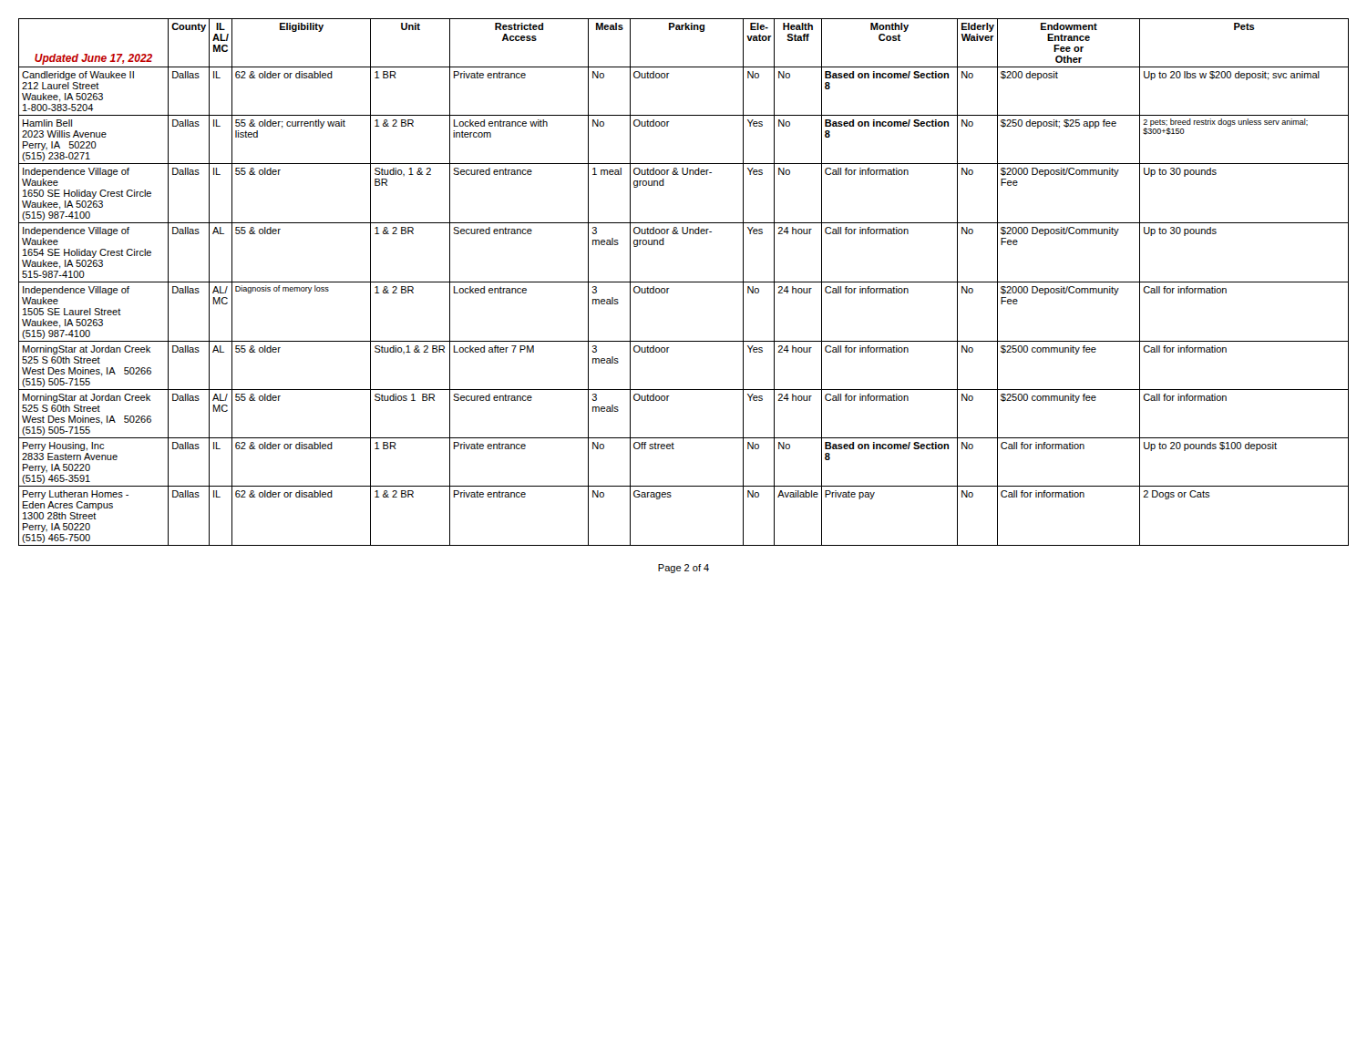| Updated June 17, 2022 | County | IL AL/ MC | Eligibility | Unit | Restricted Access | Meals | Parking | Ele- vator | Health Staff | Monthly Cost | Elderly Waiver | Endowment Entrance Fee or Other | Pets |
| --- | --- | --- | --- | --- | --- | --- | --- | --- | --- | --- | --- | --- | --- |
| Candleridge of Waukee II 212 Laurel Street Waukee, IA 50263 1-800-383-5204 | Dallas | IL | 62 & older or disabled | 1 BR | Private entrance | No | Outdoor | No | No | Based on income/ Section 8 | No | $200 deposit | Up to 20 lbs w $200 deposit; svc animal |
| Hamlin Bell 2023 Willis Avenue Perry, IA 50220 (515) 238-0271 | Dallas | IL | 55 & older; currently wait listed | 1 & 2 BR | Locked entrance with intercom | No | Outdoor | Yes | No | Based on income/ Section 8 | No | $250 deposit; $25 app fee | 2 pets; breed restrix dogs unless serv animal; $300+$150 |
| Independence Village of Waukee 1650 SE Holiday Crest Circle Waukee, IA 50263 (515) 987-4100 | Dallas | IL | 55 & older | Studio, 1 & 2 BR | Secured entrance | 1 meal | Outdoor & Under-ground | Yes | No | Call for information | No | $2000 Deposit/Community Fee | Up to 30 pounds |
| Independence Village of Waukee 1654 SE Holiday Crest Circle Waukee, IA 50263 515-987-4100 | Dallas | AL | 55 & older | 1 & 2 BR | Secured entrance | 3 meals | Outdoor & Under-ground | Yes | 24 hour | Call for information | No | $2000 Deposit/Community Fee | Up to 30 pounds |
| Independence Village of Waukee 1505 SE Laurel Street Waukee, IA 50263 (515) 987-4100 | Dallas | AL/ MC | Diagnosis of memory loss | 1 & 2 BR | Locked entrance | 3 meals | Outdoor | No | 24 hour | Call for information | No | $2000 Deposit/Community Fee | Call for information |
| MorningStar at Jordan Creek 525 S 60th Street West Des Moines, IA 50266 (515) 505-7155 | Dallas | AL | 55 & older | Studio,1 & 2 BR | Locked after 7 PM | 3 meals | Outdoor | Yes | 24 hour | Call for information | No | $2500 community fee | Call for information |
| MorningStar at Jordan Creek 525 S 60th Street West Des Moines, IA 50266 (515) 505-7155 | Dallas | AL/ MC | 55 & older | Studios 1 BR | Secured entrance | 3 meals | Outdoor | Yes | 24 hour | Call for information | No | $2500 community fee | Call for information |
| Perry Housing, Inc 2833 Eastern Avenue Perry, IA 50220 (515) 465-3591 | Dallas | IL | 62 & older or disabled | 1 BR | Private entrance | No | Off street | No | No | Based on income/ Section 8 | No | Call for information | Up to 20 pounds $100 deposit |
| Perry Lutheran Homes - Eden Acres Campus 1300 28th Street Perry, IA 50220 (515) 465-7500 | Dallas | IL | 62 & older or disabled | 1 & 2 BR | Private entrance | No | Garages | No | Available | Private pay | No | Call for information | 2 Dogs or Cats |
Page 2 of 4